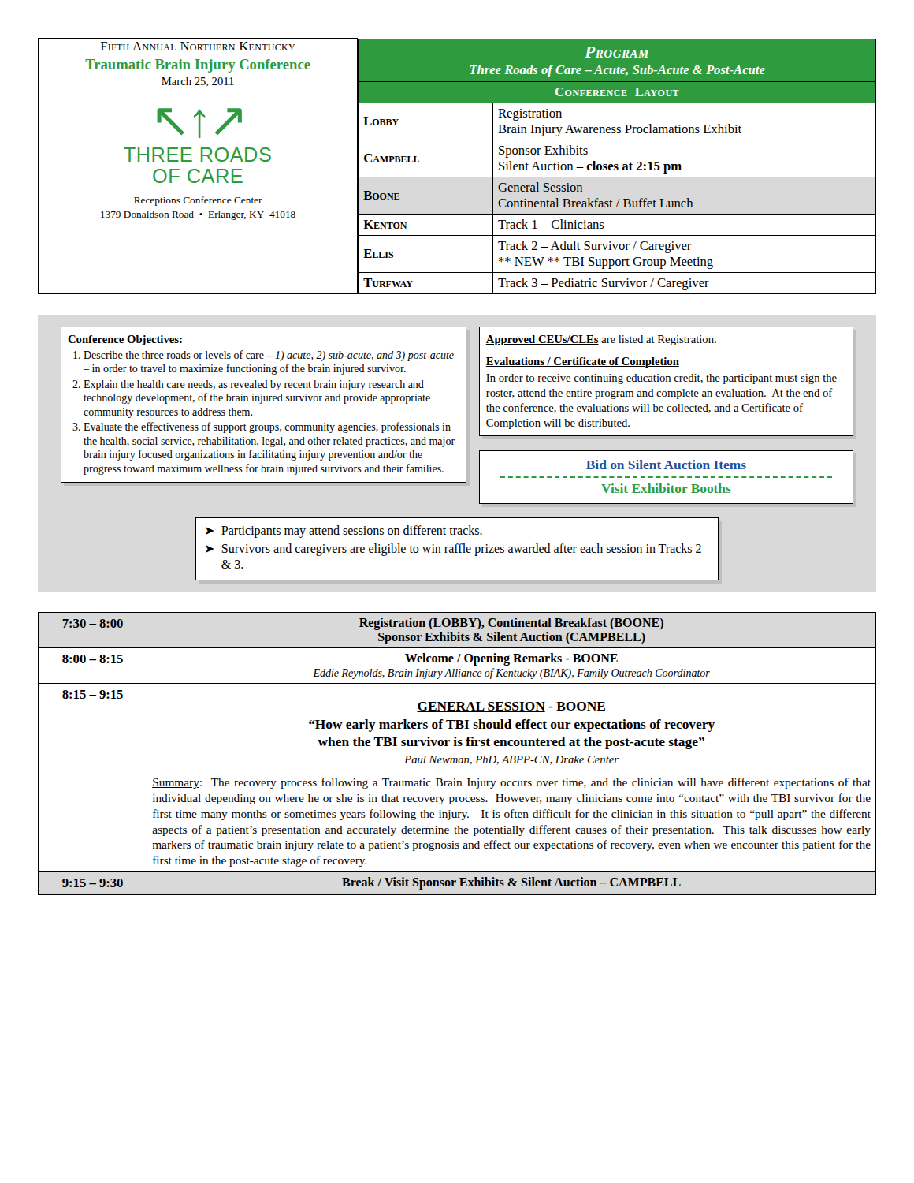| Fifth Annual Northern Kentucky Traumatic Brain Injury Conference March 25, 2011 ↖↑↗ THREE ROADS OF CARE Receptions Conference Center 1379 Donaldson Road • Erlanger, KY 41018 | / Program Three Roads of Care – Acute, Sub-Acute & Post-Acute / / Conference Layout / / Lobby / Registration Brain Injury Awareness Proclamations Exhibit / / Campbell / Sponsor Exhibits Silent Auction – closes at 2:15 pm / / Boone / General Session Continental Breakfast / Buffet Lunch / / Kenton / Track 1 – Clinicians / / Ellis / Track 2 – Adult Survivor / Caregiver ** NEW ** TBI Support Group Meeting / / Turfway / Track 3 – Pediatric Survivor / Caregiver / |
| Conference Objectives: Describe the three roads or levels of care – 1) acute, 2) sub-acute, and 3) post-acute – in order to travel to maximize functioning of the brain injured survivor. Explain the health care needs, as revealed by recent brain injury research and technology development, of the brain injured survivor and provide appropriate community resources to address them. Evaluate the effectiveness of support groups, community agencies, professionals in the health, social service, rehabilitation, legal, and other related practices, and major brain injury focused organizations in facilitating injury prevention and/or the progress toward maximum wellness for brain injured survivors and their families. | Approved CEUs/CLEs are listed at Registration. Evaluations / Certificate of Completion In order to receive continuing education credit, the participant must sign the roster, attend the entire program and complete an evaluation. At the end of the conference, the evaluations will be collected, and a Certificate of Completion will be distributed. Bid on Silent Auction Items Visit Exhibitor Booths |
Participants may attend sessions on different tracks.
Survivors and caregivers are eligible to win raffle prizes awarded after each session in Tracks 2 & 3.
| 7:30 – 8:00 | Registration (LOBBY), Continental Breakfast (BOONE) Sponsor Exhibits & Silent Auction (CAMPBELL) |
| 8:00 – 8:15 | Welcome / Opening Remarks - BOONE Eddie Reynolds, Brain Injury Alliance of Kentucky (BIAK), Family Outreach Coordinator |
| 8:15 – 9:15 | GENERAL SESSION - BOONE “How early markers of TBI should effect our expectations of recovery when the TBI survivor is first encountered at the post-acute stage” Paul Newman, PhD, ABPP-CN, Drake Center Summary : The recovery process following a Traumatic Brain Injury occurs over time, and the clinician will have different expectations of that individual depending on where he or she is in that recovery process. However, many clinicians come into “contact” with the TBI survivor for the first time many months or sometimes years following the injury. It is often difficult for the clinician in this situation to “pull apart” the different aspects of a patient’s presentation and accurately determine the potentially different causes of their presentation. This talk discusses how early markers of traumatic brain injury relate to a patient’s prognosis and effect our expectations of recovery, even when we encounter this patient for the first time in the post-acute stage of recovery. |
| 9:15 – 9:30 | Break / Visit Sponsor Exhibits & Silent Auction – CAMPBELL |